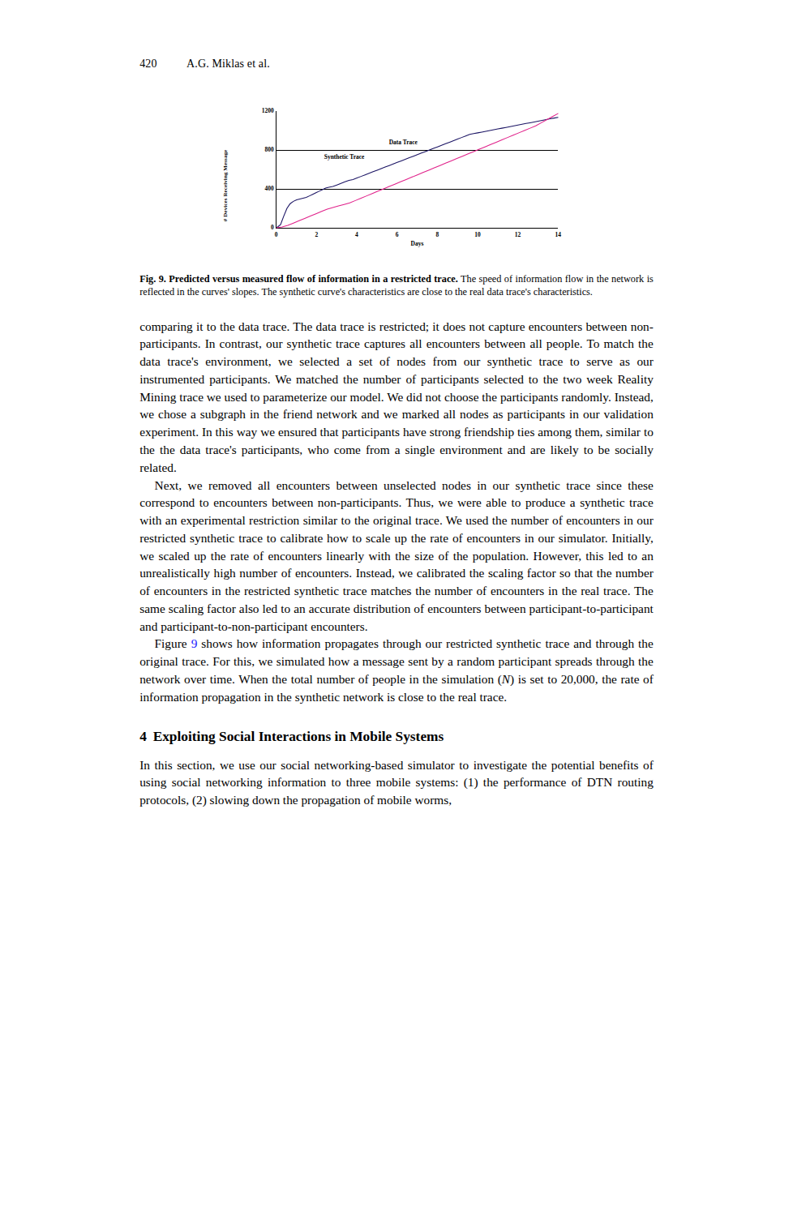420 A.G. Miklas et al.
# Devices Receiving Message
1200
800
400
0
0
2
4
6
8
10
12
14
Days
Data Trace
Synthetic Trace
Fig. 9. Predicted versus measured flow of information in a restricted trace. The speed of information flow in the network is reflected in the curves' slopes. The synthetic curve's characteristics are close to the real data trace's characteristics.
comparing it to the data trace. The data trace is restricted; it does not capture encounters between non-participants. In contrast, our synthetic trace captures all encounters between all people. To match the data trace's environment, we selected a set of nodes from our synthetic trace to serve as our instrumented participants. We matched the number of participants selected to the two week Reality Mining trace we used to parameterize our model. We did not choose the participants randomly. Instead, we chose a subgraph in the friend network and we marked all nodes as participants in our validation experiment. In this way we ensured that participants have strong friendship ties among them, similar to the the data trace's participants, who come from a single environment and are likely to be socially related.
Next, we removed all encounters between unselected nodes in our synthetic trace since these correspond to encounters between non-participants. Thus, we were able to produce a synthetic trace with an experimental restriction similar to the original trace. We used the number of encounters in our restricted synthetic trace to calibrate how to scale up the rate of encounters in our simulator. Initially, we scaled up the rate of encounters linearly with the size of the population. However, this led to an unrealistically high number of encounters. Instead, we calibrated the scaling factor so that the number of encounters in the restricted synthetic trace matches the number of encounters in the real trace. The same scaling factor also led to an accurate distribution of encounters between participant-to-participant and participant-to-non-participant encounters.
Figure 9 shows how information propagates through our restricted synthetic trace and through the original trace. For this, we simulated how a message sent by a random participant spreads through the network over time. When the total number of people in the simulation (N) is set to 20,000, the rate of information propagation in the synthetic network is close to the real trace.
4 Exploiting Social Interactions in Mobile Systems
In this section, we use our social networking-based simulator to investigate the potential benefits of using social networking information to three mobile systems: (1) the performance of DTN routing protocols, (2) slowing down the propagation of mobile worms,